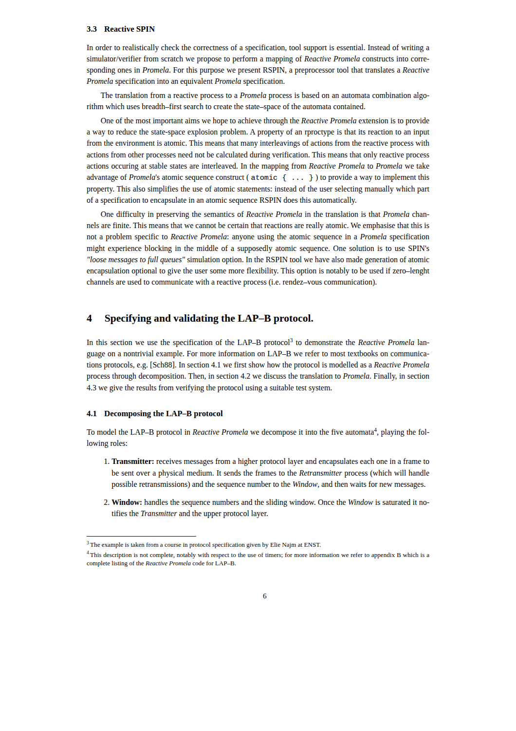3.3 Reactive SPIN
In order to realistically check the correctness of a specification, tool support is essential. Instead of writing a simulator/verifier from scratch we propose to perform a mapping of Reactive Promela constructs into corresponding ones in Promela. For this purpose we present RSPIN, a preprocessor tool that translates a Reactive Promela specification into an equivalent Promela specification.
The translation from a reactive process to a Promela process is based on an automata combination algorithm which uses breadth–first search to create the state–space of the automata contained.
One of the most important aims we hope to achieve through the Reactive Promela extension is to provide a way to reduce the state-space explosion problem. A property of an rproctype is that its reaction to an input from the environment is atomic. This means that many interleavings of actions from the reactive process with actions from other processes need not be calculated during verification. This means that only reactive process actions occuring at stable states are interleaved. In the mapping from Reactive Promela to Promela we take advantage of Promela's atomic sequence construct ( atomic { ... } ) to provide a way to implement this property. This also simplifies the use of atomic statements: instead of the user selecting manually which part of a specification to encapsulate in an atomic sequence RSPIN does this automatically.
One difficulty in preserving the semantics of Reactive Promela in the translation is that Promela channels are finite. This means that we cannot be certain that reactions are really atomic. We emphasise that this is not a problem specific to Reactive Promela: anyone using the atomic sequence in a Promela specification might experience blocking in the middle of a supposedly atomic sequence. One solution is to use SPIN's "loose messages to full queues" simulation option. In the RSPIN tool we have also made generation of atomic encapsulation optional to give the user some more flexibility. This option is notably to be used if zero–lenght channels are used to communicate with a reactive process (i.e. rendez–vous communication).
4 Specifying and validating the LAP–B protocol.
In this section we use the specification of the LAP–B protocol3 to demonstrate the Reactive Promela language on a nontrivial example. For more information on LAP–B we refer to most textbooks on communications protocols, e.g. [Sch88]. In section 4.1 we first show how the protocol is modelled as a Reactive Promela process through decomposition. Then, in section 4.2 we discuss the translation to Promela. Finally, in section 4.3 we give the results from verifying the protocol using a suitable test system.
4.1 Decomposing the LAP–B protocol
To model the LAP–B protocol in Reactive Promela we decompose it into the five automata4, playing the following roles:
Transmitter: receives messages from a higher protocol layer and encapsulates each one in a frame to be sent over a physical medium. It sends the frames to the Retransmitter process (which will handle possible retransmissions) and the sequence number to the Window, and then waits for new messages.
Window: handles the sequence numbers and the sliding window. Once the Window is saturated it notifies the Transmitter and the upper protocol layer.
3The example is taken from a course in protocol specification given by Elie Najm at ENST.
4This description is not complete, notably with respect to the use of timers; for more information we refer to appendix B which is a complete listing of the Reactive Promela code for LAP–B.
6